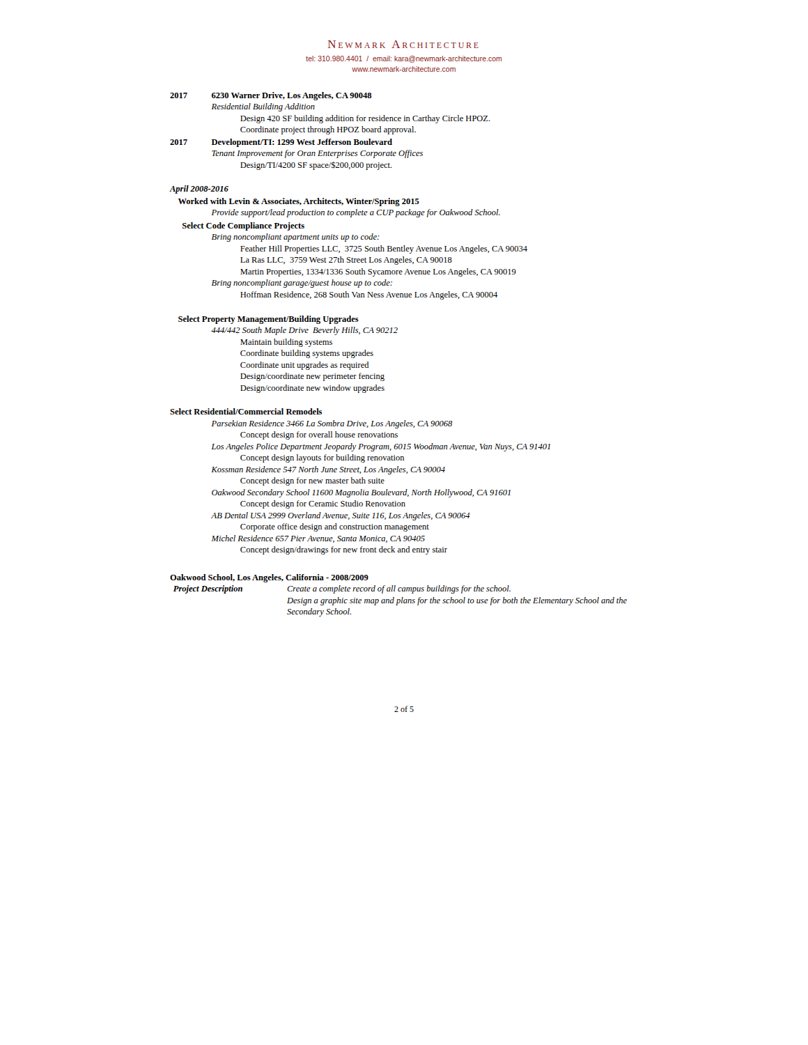Newmark Architecture
tel: 310.980.4401 / email: kara@newmark-architecture.com
www.newmark-architecture.com
2017 6230 Warner Drive, Los Angeles, CA 90048
Residential Building Addition
Design 420 SF building addition for residence in Carthay Circle HPOZ.
Coordinate project through HPOZ board approval.
2017 Development/TI: 1299 West Jefferson Boulevard
Tenant Improvement for Oran Enterprises Corporate Offices
Design/TI/4200 SF space/$200,000 project.
April 2008-2016
Worked with Levin & Associates, Architects, Winter/Spring 2015
Provide support/lead production to complete a CUP package for Oakwood School.
Select Code Compliance Projects
Bring noncompliant apartment units up to code:
Feather Hill Properties LLC, 3725 South Bentley Avenue Los Angeles, CA 90034
La Ras LLC, 3759 West 27th Street Los Angeles, CA 90018
Martin Properties, 1334/1336 South Sycamore Avenue Los Angeles, CA 90019
Bring noncompliant garage/guest house up to code:
Hoffman Residence, 268 South Van Ness Avenue Los Angeles, CA 90004
Select Property Management/Building Upgrades
444/442 South Maple Drive Beverly Hills, CA 90212
Maintain building systems
Coordinate building systems upgrades
Coordinate unit upgrades as required
Design/coordinate new perimeter fencing
Design/coordinate new window upgrades
Select Residential/Commercial Remodels
Parsekian Residence 3466 La Sombra Drive, Los Angeles, CA 90068
Concept design for overall house renovations
Los Angeles Police Department Jeopardy Program, 6015 Woodman Avenue, Van Nuys, CA 91401
Concept design layouts for building renovation
Kossman Residence 547 North June Street, Los Angeles, CA 90004
Concept design for new master bath suite
Oakwood Secondary School 11600 Magnolia Boulevard, North Hollywood, CA 91601
Concept design for Ceramic Studio Renovation
AB Dental USA 2999 Overland Avenue, Suite 116, Los Angeles, CA 90064
Corporate office design and construction management
Michel Residence 657 Pier Avenue, Santa Monica, CA 90405
Concept design/drawings for new front deck and entry stair
Oakwood School, Los Angeles, California - 2008/2009
Project Description
Create a complete record of all campus buildings for the school.
Design a graphic site map and plans for the school to use for both the Elementary School and the Secondary School.
2 of 5